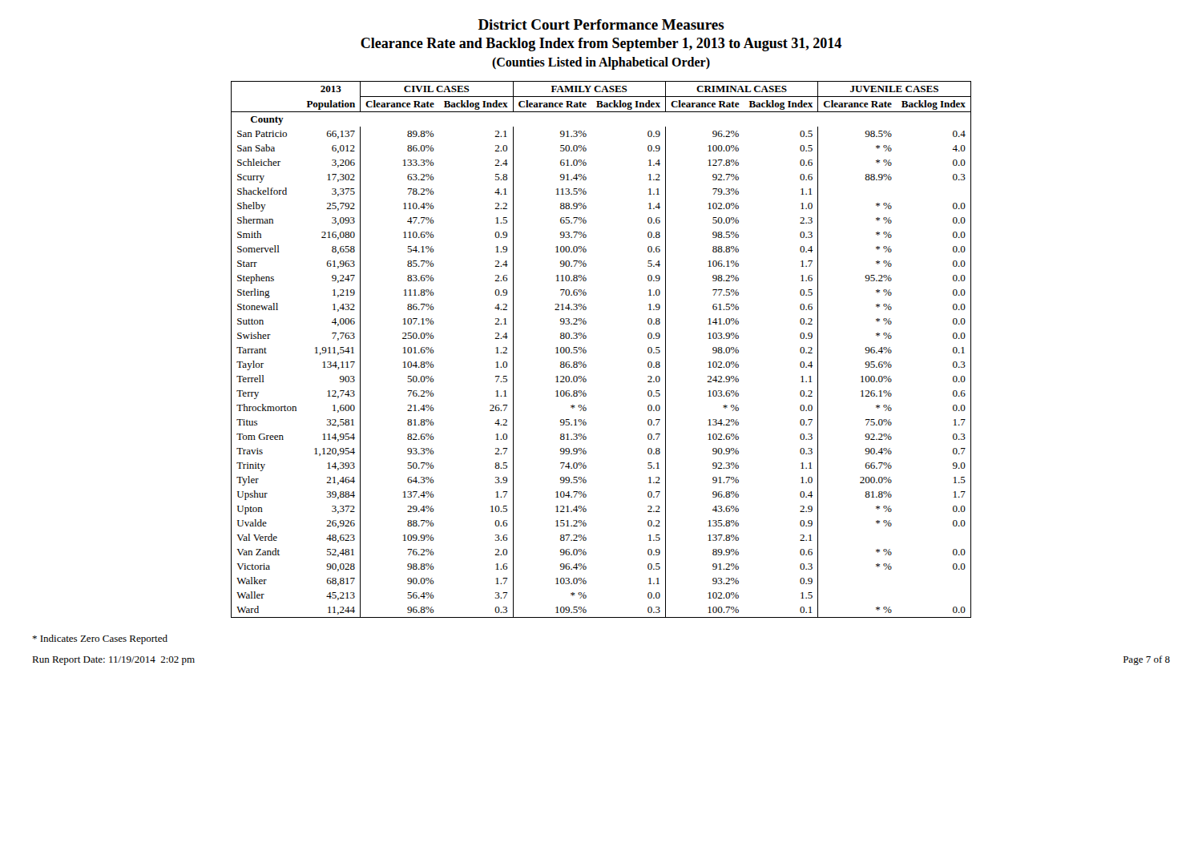District Court Performance Measures
Clearance Rate and Backlog Index from September 1, 2013 to August 31, 2014
(Counties Listed in Alphabetical Order)
| | 2013 | CIVIL CASES | FAMILY CASES | CRIMINAL CASES | JUVENILE CASES |
| --- | --- | --- | --- | --- | --- |
| Population | Clearance Rate | Backlog Index | Clearance Rate | Backlog Index | Clearance Rate | Backlog Index | Clearance Rate | Backlog Index |
| County |
| County | |
| San Patricio | 66,137 | 89.8% | 2.1 | 91.3% | 0.9 | 96.2% | 0.5 | 98.5% | 0.4 |
| San Saba | 6,012 | 86.0% | 2.0 | 50.0% | 0.9 | 100.0% | 0.5 | * % | 4.0 |
| Schleicher | 3,206 | 133.3% | 2.4 | 61.0% | 1.4 | 127.8% | 0.6 | * % | 0.0 |
| Scurry | 17,302 | 63.2% | 5.8 | 91.4% | 1.2 | 92.7% | 0.6 | 88.9% | 0.3 |
| Shackelford | 3,375 | 78.2% | 4.1 | 113.5% | 1.1 | 79.3% | 1.1 | | |
| Shelby | 25,792 | 110.4% | 2.2 | 88.9% | 1.4 | 102.0% | 1.0 | * % | 0.0 |
| Sherman | 3,093 | 47.7% | 1.5 | 65.7% | 0.6 | 50.0% | 2.3 | * % | 0.0 |
| Smith | 216,080 | 110.6% | 0.9 | 93.7% | 0.8 | 98.5% | 0.3 | * % | 0.0 |
| Somervell | 8,658 | 54.1% | 1.9 | 100.0% | 0.6 | 88.8% | 0.4 | * % | 0.0 |
| Starr | 61,963 | 85.7% | 2.4 | 90.7% | 5.4 | 106.1% | 1.7 | * % | 0.0 |
| Stephens | 9,247 | 83.6% | 2.6 | 110.8% | 0.9 | 98.2% | 1.6 | 95.2% | 0.0 |
| Sterling | 1,219 | 111.8% | 0.9 | 70.6% | 1.0 | 77.5% | 0.5 | * % | 0.0 |
| Stonewall | 1,432 | 86.7% | 4.2 | 214.3% | 1.9 | 61.5% | 0.6 | * % | 0.0 |
| Sutton | 4,006 | 107.1% | 2.1 | 93.2% | 0.8 | 141.0% | 0.2 | * % | 0.0 |
| Swisher | 7,763 | 250.0% | 2.4 | 80.3% | 0.9 | 103.9% | 0.9 | * % | 0.0 |
| Tarrant | 1,911,541 | 101.6% | 1.2 | 100.5% | 0.5 | 98.0% | 0.2 | 96.4% | 0.1 |
| Taylor | 134,117 | 104.8% | 1.0 | 86.8% | 0.8 | 102.0% | 0.4 | 95.6% | 0.3 |
| Terrell | 903 | 50.0% | 7.5 | 120.0% | 2.0 | 242.9% | 1.1 | 100.0% | 0.0 |
| Terry | 12,743 | 76.2% | 1.1 | 106.8% | 0.5 | 103.6% | 0.2 | 126.1% | 0.6 |
| Throckmorton | 1,600 | 21.4% | 26.7 | * % | 0.0 | * % | 0.0 | * % | 0.0 |
| Titus | 32,581 | 81.8% | 4.2 | 95.1% | 0.7 | 134.2% | 0.7 | 75.0% | 1.7 |
| Tom Green | 114,954 | 82.6% | 1.0 | 81.3% | 0.7 | 102.6% | 0.3 | 92.2% | 0.3 |
| Travis | 1,120,954 | 93.3% | 2.7 | 99.9% | 0.8 | 90.9% | 0.3 | 90.4% | 0.7 |
| Trinity | 14,393 | 50.7% | 8.5 | 74.0% | 5.1 | 92.3% | 1.1 | 66.7% | 9.0 |
| Tyler | 21,464 | 64.3% | 3.9 | 99.5% | 1.2 | 91.7% | 1.0 | 200.0% | 1.5 |
| Upshur | 39,884 | 137.4% | 1.7 | 104.7% | 0.7 | 96.8% | 0.4 | 81.8% | 1.7 |
| Upton | 3,372 | 29.4% | 10.5 | 121.4% | 2.2 | 43.6% | 2.9 | * % | 0.0 |
| Uvalde | 26,926 | 88.7% | 0.6 | 151.2% | 0.2 | 135.8% | 0.9 | * % | 0.0 |
| Val Verde | 48,623 | 109.9% | 3.6 | 87.2% | 1.5 | 137.8% | 2.1 | | |
| Van Zandt | 52,481 | 76.2% | 2.0 | 96.0% | 0.9 | 89.9% | 0.6 | * % | 0.0 |
| Victoria | 90,028 | 98.8% | 1.6 | 96.4% | 0.5 | 91.2% | 0.3 | * % | 0.0 |
| Walker | 68,817 | 90.0% | 1.7 | 103.0% | 1.1 | 93.2% | 0.9 | | |
| Waller | 45,213 | 56.4% | 3.7 | * % | 0.0 | 102.0% | 1.5 | | |
| Ward | 11,244 | 96.8% | 0.3 | 109.5% | 0.3 | 100.7% | 0.1 | * % | 0.0 |
* Indicates Zero Cases Reported
Run Report Date: 11/19/2014 2:02 pm Page 7 of 8